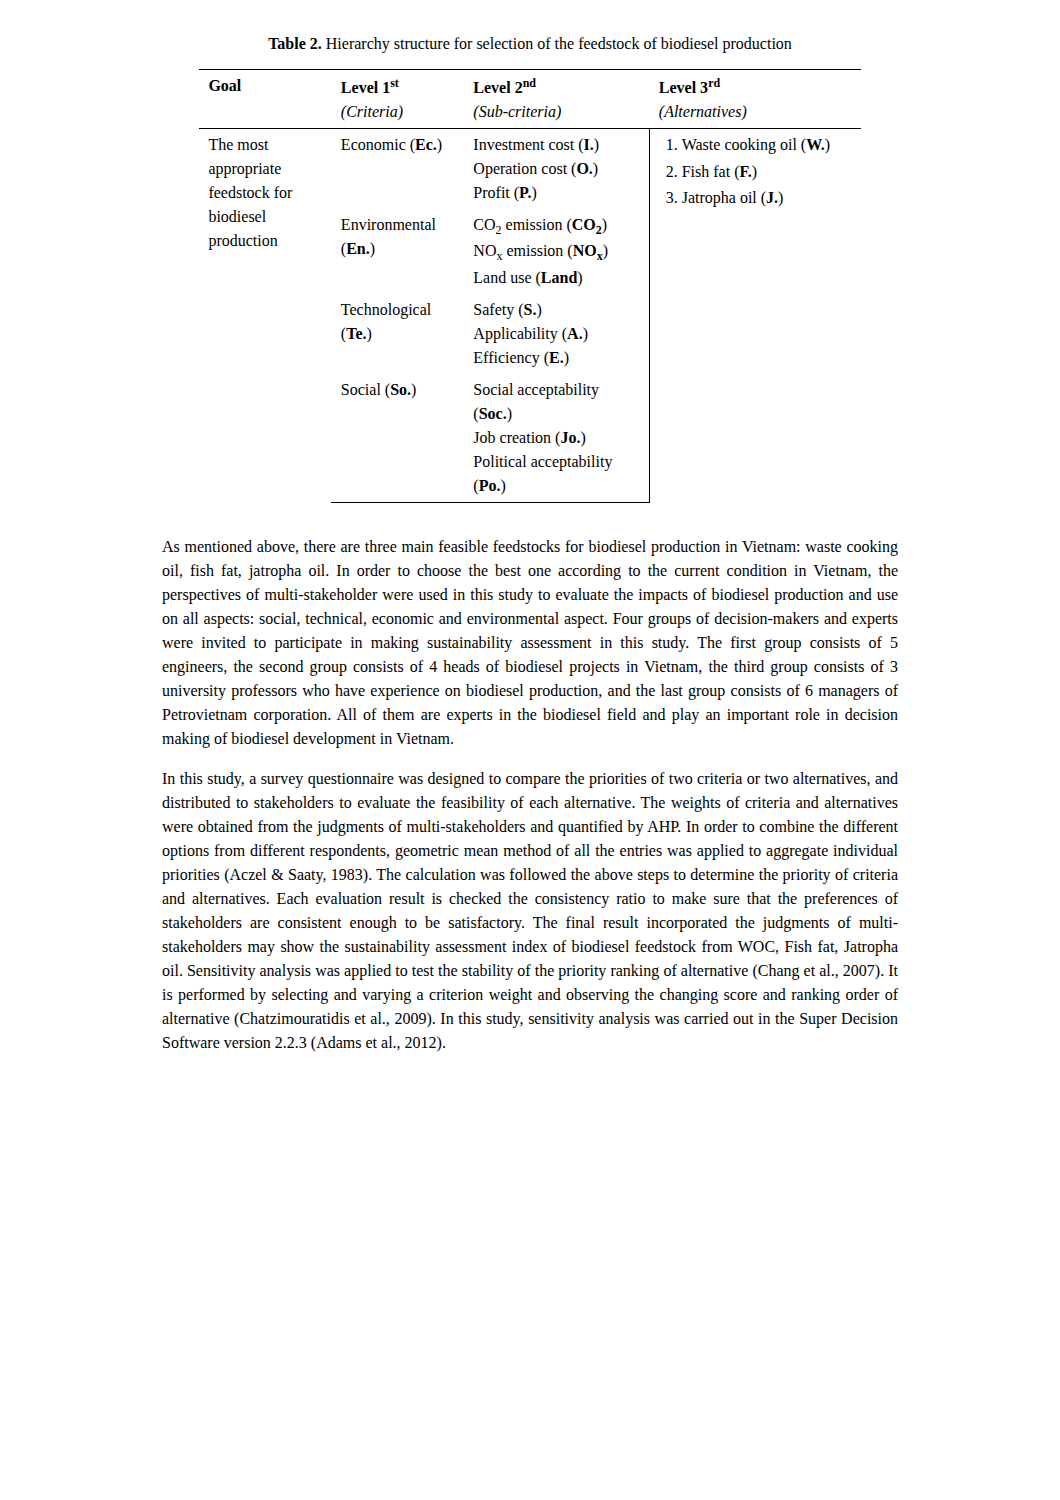Table 2. Hierarchy structure for selection of the feedstock of biodiesel production
| Goal | Level 1 st (Criteria) | Level 2 nd (Sub-criteria) | Level 3 rd (Alternatives) |
| --- | --- | --- | --- |
| The most appropriate feedstock for biodiesel production | Economic ( Ec. ) | Investment cost ( I. ) Operation cost ( O. ) Profit ( P. ) | Waste cooking oil ( W. ) Fish fat ( F. ) Jatropha oil ( J. ) |
| Environmental ( En. ) | CO 2 emission ( CO 2 ) NO x emission ( NO x ) Land use ( Land ) |
| Technological ( Te. ) | Safety ( S. ) Applicability ( A. ) Efficiency ( E. ) |
| Social ( So. ) | Social acceptability ( Soc. ) Job creation ( Jo. ) Political acceptability ( Po. ) |
As mentioned above, there are three main feasible feedstocks for biodiesel production in Vietnam: waste cooking oil, fish fat, jatropha oil. In order to choose the best one according to the current condition in Vietnam, the perspectives of multi-stakeholder were used in this study to evaluate the impacts of biodiesel production and use on all aspects: social, technical, economic and environmental aspect. Four groups of decision-makers and experts were invited to participate in making sustainability assessment in this study. The first group consists of 5 engineers, the second group consists of 4 heads of biodiesel projects in Vietnam, the third group consists of 3 university professors who have experience on biodiesel production, and the last group consists of 6 managers of Petrovietnam corporation. All of them are experts in the biodiesel field and play an important role in decision making of biodiesel development in Vietnam.
In this study, a survey questionnaire was designed to compare the priorities of two criteria or two alternatives, and distributed to stakeholders to evaluate the feasibility of each alternative. The weights of criteria and alternatives were obtained from the judgments of multi-stakeholders and quantified by AHP. In order to combine the different options from different respondents, geometric mean method of all the entries was applied to aggregate individual priorities (Aczel & Saaty, 1983). The calculation was followed the above steps to determine the priority of criteria and alternatives. Each evaluation result is checked the consistency ratio to make sure that the preferences of stakeholders are consistent enough to be satisfactory. The final result incorporated the judgments of multi-stakeholders may show the sustainability assessment index of biodiesel feedstock from WOC, Fish fat, Jatropha oil. Sensitivity analysis was applied to test the stability of the priority ranking of alternative (Chang et al., 2007). It is performed by selecting and varying a criterion weight and observing the changing score and ranking order of alternative (Chatzimouratidis et al., 2009). In this study, sensitivity analysis was carried out in the Super Decision Software version 2.2.3 (Adams et al., 2012).